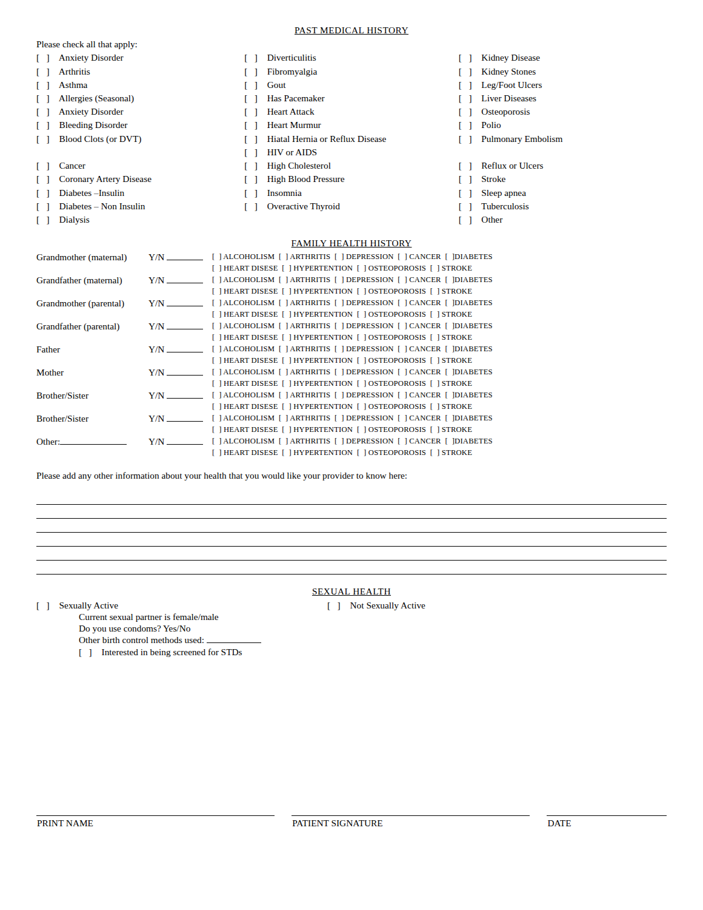PAST MEDICAL HISTORY
Please check all that apply:
| [ ] Anxiety Disorder [ ] Arthritis [ ] Asthma [ ] Allergies (Seasonal) [ ] Anxiety Disorder [ ] Bleeding Disorder [ ] Blood Clots (or DVT) [ ] Cancer [ ] Coronary Artery Disease [ ] Diabetes –Insulin [ ] Diabetes – Non Insulin [ ] Dialysis | [ ] Diverticulitis [ ] Fibromyalgia [ ] Gout [ ] Has Pacemaker [ ] Heart Attack [ ] Heart Murmur [ ] Hiatal Hernia or Reflux Disease [ ] HIV or AIDS [ ] High Cholesterol [ ] High Blood Pressure [ ] Insomnia [ ] Overactive Thyroid | [ ] Kidney Disease [ ] Kidney Stones [ ] Leg/Foot Ulcers [ ] Liver Diseases [ ] Osteoporosis [ ] Polio [ ] Pulmonary Embolism [ ] Reflux or Ulcers [ ] Stroke [ ] Sleep apnea [ ] Tuberculosis [ ] Other |
FAMILY HEALTH HISTORY
| Grandmother (maternal) | Y/N | [ ] ALCOHOLISM [ ] ARTHRITIS [ ] DEPRESSION [ ] CANCER [ ]DIABETES [ ] HEART DISESE [ ] HYPERTENTION [ ] OSTEOPOROSIS [ ] STROKE |
| Grandfather (maternal) | Y/N | [ ] ALCOHOLISM [ ] ARTHRITIS [ ] DEPRESSION [ ] CANCER [ ]DIABETES [ ] HEART DISESE [ ] HYPERTENTION [ ] OSTEOPOROSIS [ ] STROKE |
| Grandmother (parental) | Y/N | [ ] ALCOHOLISM [ ] ARTHRITIS [ ] DEPRESSION [ ] CANCER [ ]DIABETES [ ] HEART DISESE [ ] HYPERTENTION [ ] OSTEOPOROSIS [ ] STROKE |
| Grandfather (parental) | Y/N | [ ] ALCOHOLISM [ ] ARTHRITIS [ ] DEPRESSION [ ] CANCER [ ]DIABETES [ ] HEART DISESE [ ] HYPERTENTION [ ] OSTEOPOROSIS [ ] STROKE |
| Father | Y/N | [ ] ALCOHOLISM [ ] ARTHRITIS [ ] DEPRESSION [ ] CANCER [ ]DIABETES [ ] HEART DISESE [ ] HYPERTENTION [ ] OSTEOPOROSIS [ ] STROKE |
| Mother | Y/N | [ ] ALCOHOLISM [ ] ARTHRITIS [ ] DEPRESSION [ ] CANCER [ ]DIABETES [ ] HEART DISESE [ ] HYPERTENTION [ ] OSTEOPOROSIS [ ] STROKE |
| Brother/Sister | Y/N | [ ] ALCOHOLISM [ ] ARTHRITIS [ ] DEPRESSION [ ] CANCER [ ]DIABETES [ ] HEART DISESE [ ] HYPERTENTION [ ] OSTEOPOROSIS [ ] STROKE |
| Brother/Sister | Y/N | [ ] ALCOHOLISM [ ] ARTHRITIS [ ] DEPRESSION [ ] CANCER [ ]DIABETES [ ] HEART DISESE [ ] HYPERTENTION [ ] OSTEOPOROSIS [ ] STROKE |
| Other: | Y/N | [ ] ALCOHOLISM [ ] ARTHRITIS [ ] DEPRESSION [ ] CANCER [ ]DIABETES [ ] HEART DISESE [ ] HYPERTENTION [ ] OSTEOPOROSIS [ ] STROKE |
Please add any other information about your health that you would like your provider to know here:
SEXUAL HEALTH
[ ] Sexually Active
[ ] Not Sexually Active
Current sexual partner is female/male
Do you use condoms? Yes/No
Other birth control methods used:
[ ] Interested in being screened for STDs
| PRINT NAME | | PATIENT SIGNATURE | | DATE |